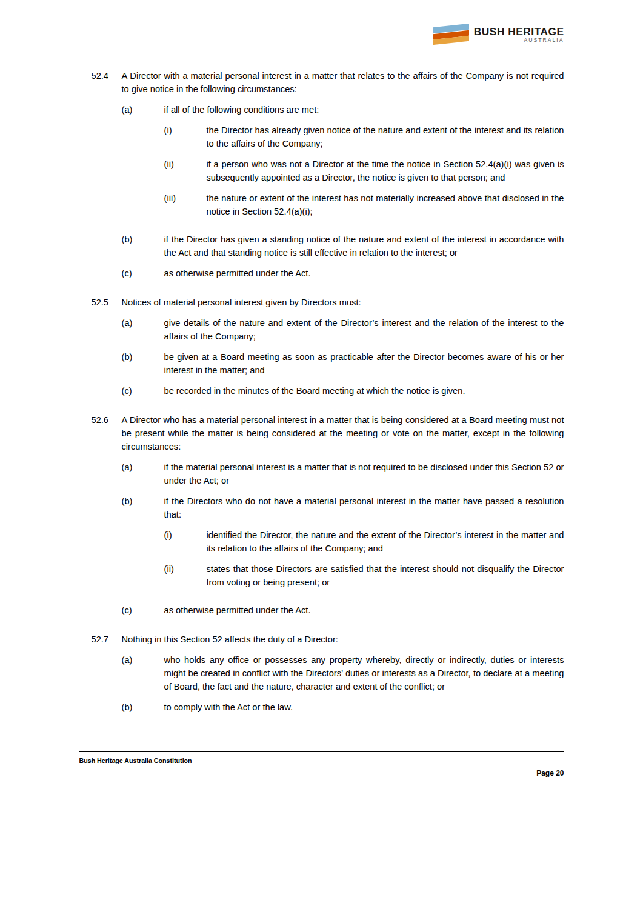BUSH HERITAGE
AUSTRALIA
52.4
A Director with a material personal interest in a matter that relates to the affairs of the Company is not required to give notice in the following circumstances:
(a)
if all of the following conditions are met:
(i)
the Director has already given notice of the nature and extent of the interest and its relation to the affairs of the Company;
(ii)
if a person who was not a Director at the time the notice in Section 52.4(a)(i) was given is subsequently appointed as a Director, the notice is given to that person; and
(iii)
the nature or extent of the interest has not materially increased above that disclosed in the notice in Section 52.4(a)(i);
(b)
if the Director has given a standing notice of the nature and extent of the interest in accordance with the Act and that standing notice is still effective in relation to the interest; or
(c)
as otherwise permitted under the Act.
52.5
Notices of material personal interest given by Directors must:
(a)
give details of the nature and extent of the Director’s interest and the relation of the interest to the affairs of the Company;
(b)
be given at a Board meeting as soon as practicable after the Director becomes aware of his or her interest in the matter; and
(c)
be recorded in the minutes of the Board meeting at which the notice is given.
52.6
A Director who has a material personal interest in a matter that is being considered at a Board meeting must not be present while the matter is being considered at the meeting or vote on the matter, except in the following circumstances:
(a)
if the material personal interest is a matter that is not required to be disclosed under this Section 52 or under the Act; or
(b)
if the Directors who do not have a material personal interest in the matter have passed a resolution that:
(i)
identified the Director, the nature and the extent of the Director’s interest in the matter and its relation to the affairs of the Company; and
(ii)
states that those Directors are satisfied that the interest should not disqualify the Director from voting or being present; or
(c)
as otherwise permitted under the Act.
52.7
Nothing in this Section 52 affects the duty of a Director:
(a)
who holds any office or possesses any property whereby, directly or indirectly, duties or interests might be created in conflict with the Directors’ duties or interests as a Director, to declare at a meeting of Board, the fact and the nature, character and extent of the conflict; or
(b)
to comply with the Act or the law.
Bush Heritage Australia Constitution
Page 20